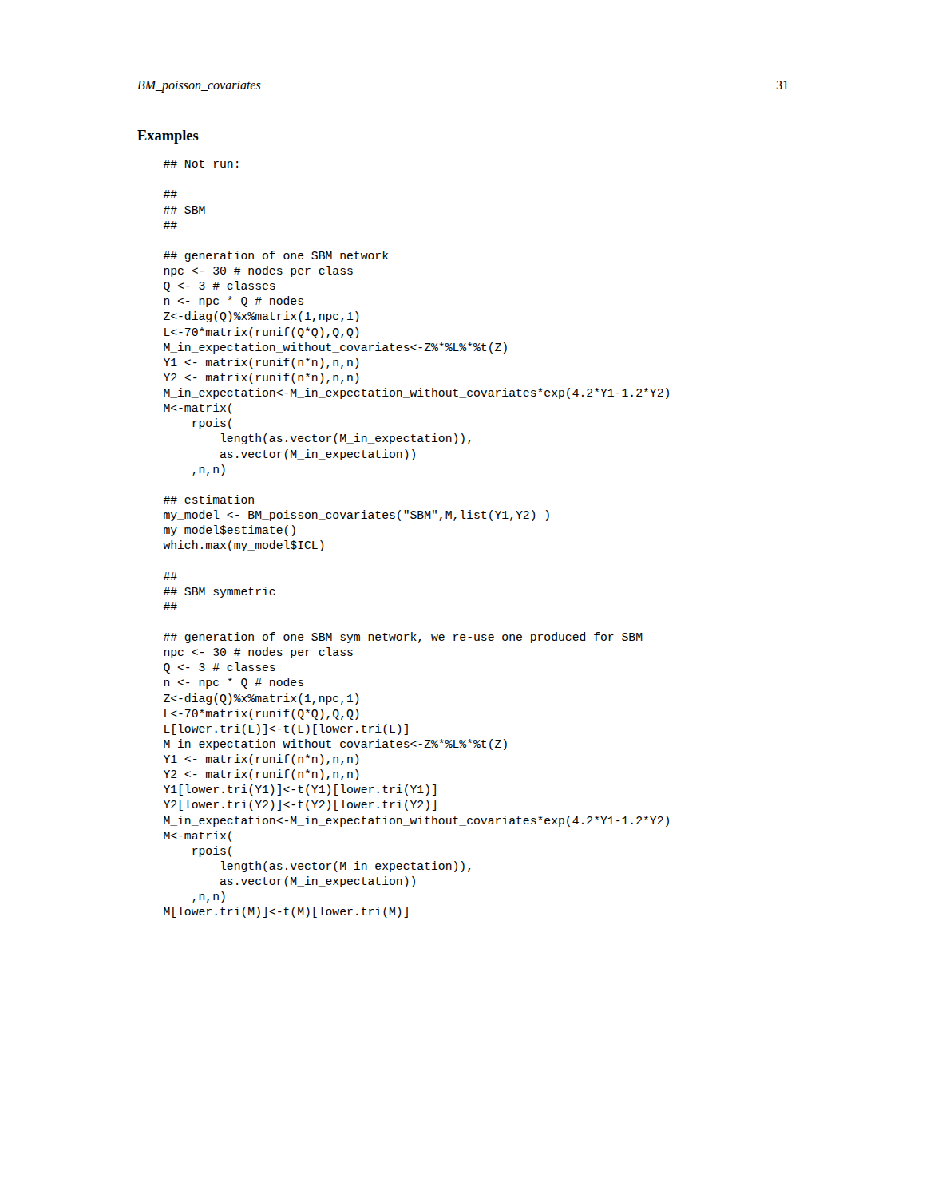BM_poisson_covariates 31
Examples
## Not run:

##
## SBM
##

## generation of one SBM network
npc <- 30 # nodes per class
Q <- 3 # classes
n <- npc * Q # nodes
Z<-diag(Q)%x%matrix(1,npc,1)
L<-70*matrix(runif(Q*Q),Q,Q)
M_in_expectation_without_covariates<-Z%*%L%*%t(Z)
Y1 <- matrix(runif(n*n),n,n)
Y2 <- matrix(runif(n*n),n,n)
M_in_expectation<-M_in_expectation_without_covariates*exp(4.2*Y1-1.2*Y2)
M<-matrix(
    rpois(
        length(as.vector(M_in_expectation)),
        as.vector(M_in_expectation))
    ,n,n)

## estimation
my_model <- BM_poisson_covariates("SBM",M,list(Y1,Y2) )
my_model$estimate()
which.max(my_model$ICL)

##
## SBM symmetric
##

## generation of one SBM_sym network, we re-use one produced for SBM
npc <- 30 # nodes per class
Q <- 3 # classes
n <- npc * Q # nodes
Z<-diag(Q)%x%matrix(1,npc,1)
L<-70*matrix(runif(Q*Q),Q,Q)
L[lower.tri(L)]<-t(L)[lower.tri(L)]
M_in_expectation_without_covariates<-Z%*%L%*%t(Z)
Y1 <- matrix(runif(n*n),n,n)
Y2 <- matrix(runif(n*n),n,n)
Y1[lower.tri(Y1)]<-t(Y1)[lower.tri(Y1)]
Y2[lower.tri(Y2)]<-t(Y2)[lower.tri(Y2)]
M_in_expectation<-M_in_expectation_without_covariates*exp(4.2*Y1-1.2*Y2)
M<-matrix(
    rpois(
        length(as.vector(M_in_expectation)),
        as.vector(M_in_expectation))
    ,n,n)
M[lower.tri(M)]<-t(M)[lower.tri(M)]